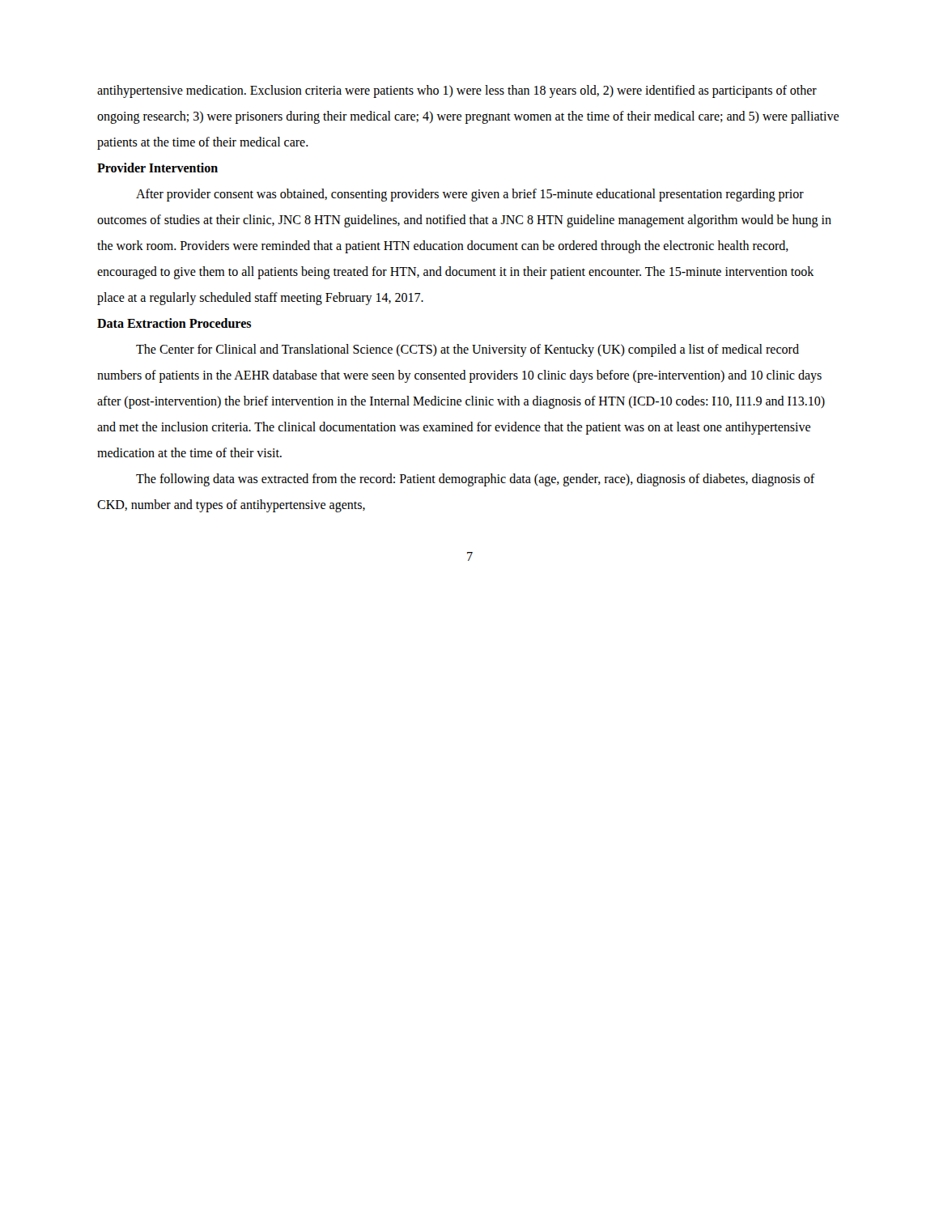antihypertensive medication. Exclusion criteria were patients who 1) were less than 18 years old, 2) were identified as participants of other ongoing research; 3) were prisoners during their medical care; 4) were pregnant women at the time of their medical care; and 5) were palliative patients at the time of their medical care.
Provider Intervention
After provider consent was obtained, consenting providers were given a brief 15-minute educational presentation regarding prior outcomes of studies at their clinic, JNC 8 HTN guidelines, and notified that a JNC 8 HTN guideline management algorithm would be hung in the work room. Providers were reminded that a patient HTN education document can be ordered through the electronic health record, encouraged to give them to all patients being treated for HTN, and document it in their patient encounter. The 15-minute intervention took place at a regularly scheduled staff meeting February 14, 2017.
Data Extraction Procedures
The Center for Clinical and Translational Science (CCTS) at the University of Kentucky (UK) compiled a list of medical record numbers of patients in the AEHR database that were seen by consented providers 10 clinic days before (pre-intervention) and 10 clinic days after (post-intervention) the brief intervention in the Internal Medicine clinic with a diagnosis of HTN (ICD-10 codes: I10, I11.9 and I13.10) and met the inclusion criteria. The clinical documentation was examined for evidence that the patient was on at least one antihypertensive medication at the time of their visit.
The following data was extracted from the record: Patient demographic data (age, gender, race), diagnosis of diabetes, diagnosis of CKD, number and types of antihypertensive agents,
7